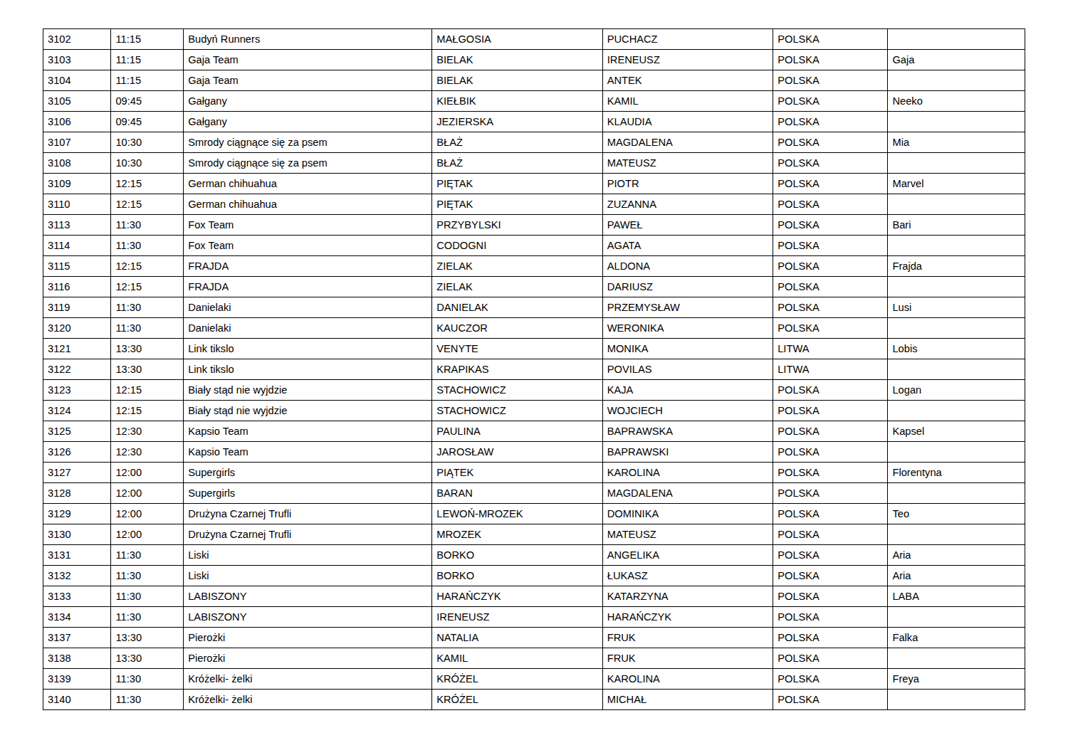| 3102 | 11:15 | Budyń Runners | MAŁGOSIA | PUCHACZ | POLSKA | |
| 3103 | 11:15 | Gaja Team | BIELAK | IRENEUSZ | POLSKA | Gaja |
| 3104 | 11:15 | Gaja Team | BIELAK | ANTEK | POLSKA | |
| 3105 | 09:45 | Gałgany | KIEŁBIK | KAMIL | POLSKA | Neeko |
| 3106 | 09:45 | Gałgany | JEZIERSKA | KLAUDIA | POLSKA | |
| 3107 | 10:30 | Smrody ciągnące się za psem | BŁAŻ | MAGDALENA | POLSKA | Mia |
| 3108 | 10:30 | Smrody ciągnące się za psem | BŁAŻ | MATEUSZ | POLSKA | |
| 3109 | 12:15 | German chihuahua | PIĘTAK | PIOTR | POLSKA | Marvel |
| 3110 | 12:15 | German chihuahua | PIĘTAK | ZUZANNA | POLSKA | |
| 3113 | 11:30 | Fox Team | PRZYBYLSKI | PAWEŁ | POLSKA | Bari |
| 3114 | 11:30 | Fox Team | CODOGNI | AGATA | POLSKA | |
| 3115 | 12:15 | FRAJDA | ZIELAK | ALDONA | POLSKA | Frajda |
| 3116 | 12:15 | FRAJDA | ZIELAK | DARIUSZ | POLSKA | |
| 3119 | 11:30 | Danielaki | DANIELAK | PRZEMYSŁAW | POLSKA | Lusi |
| 3120 | 11:30 | Danielaki | KAUCZOR | WERONIKA | POLSKA | |
| 3121 | 13:30 | Link tikslo | VENYTE | MONIKA | LITWA | Lobis |
| 3122 | 13:30 | Link tikslo | KRAPIKAS | POVILAS | LITWA | |
| 3123 | 12:15 | Biały stąd nie wyjdzie | STACHOWICZ | KAJA | POLSKA | Logan |
| 3124 | 12:15 | Biały stąd nie wyjdzie | STACHOWICZ | WOJCIECH | POLSKA | |
| 3125 | 12:30 | Kapsio Team | PAULINA | BAPRAWSKA | POLSKA | Kapsel |
| 3126 | 12:30 | Kapsio Team | JAROSŁAW | BAPRAWSKI | POLSKA | |
| 3127 | 12:00 | Supergirls | PIĄTEK | KAROLINA | POLSKA | Florentyna |
| 3128 | 12:00 | Supergirls | BARAN | MAGDALENA | POLSKA | |
| 3129 | 12:00 | Drużyna Czarnej Trufli | LEWOŃ-MROZEK | DOMINIKA | POLSKA | Teo |
| 3130 | 12:00 | Drużyna Czarnej Trufli | MROZEK | MATEUSZ | POLSKA | |
| 3131 | 11:30 | Liski | BORKO | ANGELIKA | POLSKA | Aria |
| 3132 | 11:30 | Liski | BORKO | ŁUKASZ | POLSKA | Aria |
| 3133 | 11:30 | LABISZONY | HARAŃCZYK | KATARZYNA | POLSKA | LABA |
| 3134 | 11:30 | LABISZONY | IRENEUSZ | HARAŃCZYK | POLSKA | |
| 3137 | 13:30 | Pierożki | NATALIA | FRUK | POLSKA | Falka |
| 3138 | 13:30 | Pierożki | KAMIL | FRUK | POLSKA | |
| 3139 | 11:30 | Króżelki- żelki | KRÓŻEL | KAROLINA | POLSKA | Freya |
| 3140 | 11:30 | Króżelki- żelki | KRÓŻEL | MICHAŁ | POLSKA | |